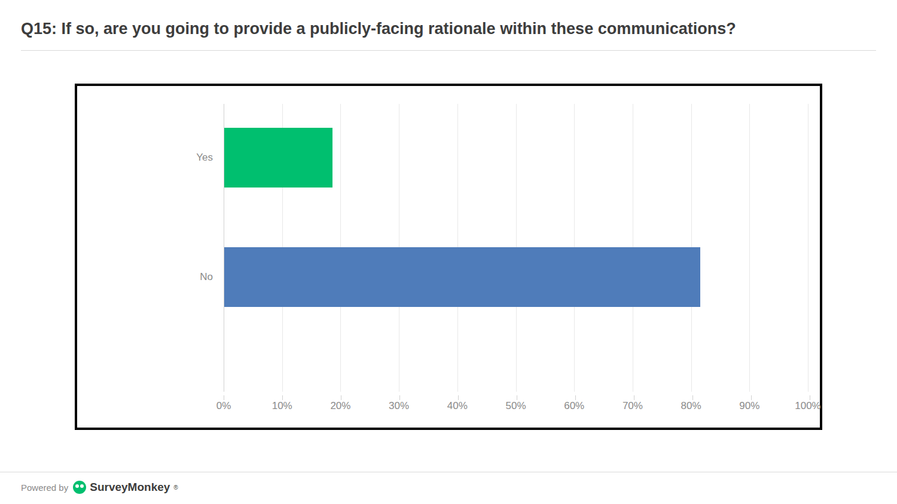Q15: If so, are you going to provide a publicly-facing rationale within these communications?
Yes
No
0% 10% 20% 30% 40% 50% 60% 70% 80% 90% 100%
Powered by SurveyMonkey®